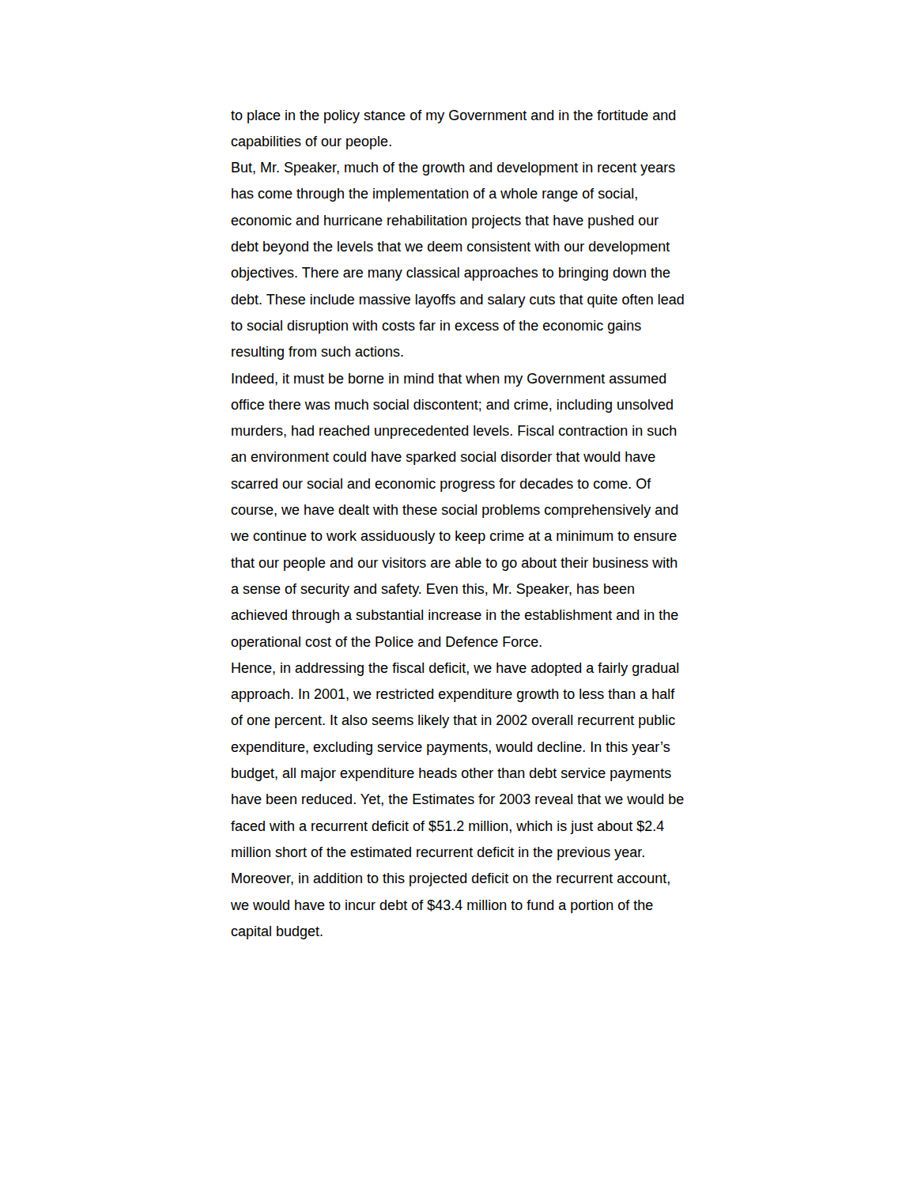to place in the policy stance of my Government and in the fortitude and capabilities of our people.
But, Mr. Speaker, much of the growth and development in recent years has come through the implementation of a whole range of social, economic and hurricane rehabilitation projects that have pushed our debt beyond the levels that we deem consistent with our development objectives. There are many classical approaches to bringing down the debt. These include massive layoffs and salary cuts that quite often lead to social disruption with costs far in excess of the economic gains resulting from such actions.
Indeed, it must be borne in mind that when my Government assumed office there was much social discontent; and crime, including unsolved murders, had reached unprecedented levels. Fiscal contraction in such an environment could have sparked social disorder that would have scarred our social and economic progress for decades to come. Of course, we have dealt with these social problems comprehensively and we continue to work assiduously to keep crime at a minimum to ensure that our people and our visitors are able to go about their business with a sense of security and safety. Even this, Mr. Speaker, has been achieved through a substantial increase in the establishment and in the operational cost of the Police and Defence Force.
Hence, in addressing the fiscal deficit, we have adopted a fairly gradual approach. In 2001, we restricted expenditure growth to less than a half of one percent. It also seems likely that in 2002 overall recurrent public expenditure, excluding service payments, would decline. In this year’s budget, all major expenditure heads other than debt service payments have been reduced. Yet, the Estimates for 2003 reveal that we would be faced with a recurrent deficit of $51.2 million, which is just about $2.4 million short of the estimated recurrent deficit in the previous year. Moreover, in addition to this projected deficit on the recurrent account, we would have to incur debt of $43.4 million to fund a portion of the capital budget.